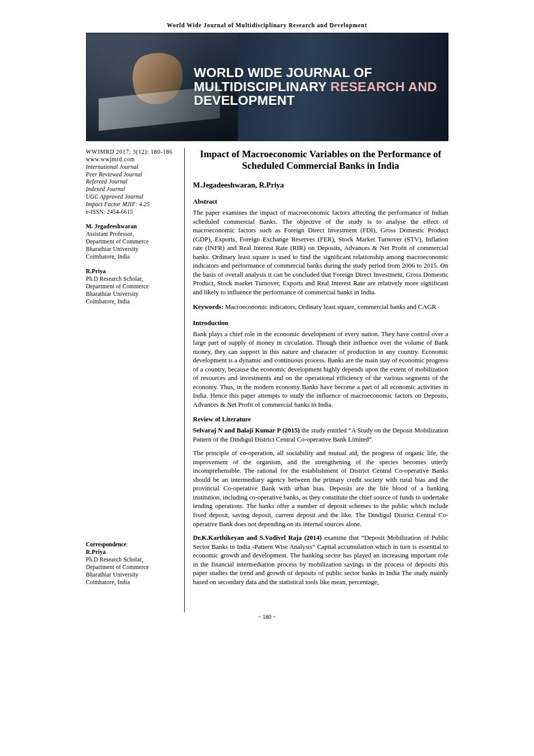World Wide Journal of Multidisciplinary Research and Development
WORLD WIDE JOURNAL OF
MULTIDISCIPLINARY RESEARCH AND
DEVELOPMENT
WWJMRD 2017; 3(12): 180-186
www.wwjmrd.com
International Journal
Peer Reviewed Journal
Refereed Journal
Indexed Journal
UGC Approved Journal
Impact Factor MJIF: 4.25
e-ISSN: 2454-6615
M. Jegadeeshwaran
Assistant Professor,
Department of Commerce
Bharathiar University
Coimbatore, India
R.Priya
Ph.D Research Scholar,
Department of Commerce
Bharathiar University
Coimbatore, India
Correspondence:
R.Priya
Ph.D Research Scholar,
Department of Commerce
Bharathiar University
Coimbatore, India
Impact of Macroeconomic Variables on the Performance of Scheduled Commercial Banks in India
M.Jegadeeshwaran, R.Priya
Abstract
The paper examines the impact of macroeconomic factors affecting the performance of Indian scheduled commercial Banks. The objective of the study is to analyse the effect of macroeconomic factors such as Foreign Direct Investment (FDI), Gross Domestic Product (GDP), Exports, Foreign Exchange Reserves (FER), Stock Market Turnover (STV), Inflation rate (INFR) and Real Interest Rate (RIR) on Deposits, Advances & Net Profit of commercial banks. Ordinary least square is used to find the significant relationship among macroeconomic indicators and performance of commercial banks during the study period from 2006 to 2015. On the basis of overall analysis it can be concluded that Foreign Direct Investment, Gross Domestic Product, Stock market Turnover, Exports and Real Interest Rate are relatively more significant and likely to influence the performance of commercial banks in India.
Keywords: Macroeconomic indicators, Ordinary least square, commercial banks and CAGR
Introduction
Bank plays a chief role in the economic development of every nation. They have control over a large part of supply of money in circulation. Though their influence over the volume of Bank money, they can support in this nature and character of production in any country. Economic development is a dynamic and continuous process. Banks are the main stay of economic progress of a country, because the economic development highly depends upon the extent of mobilization of resources and investments and on the operational efficiency of the various segments of the economy. Thus, in the modern economy Banks have become a part of all economic activities in India. Hence this paper attempts to study the influence of macroeconomic factors on Deposits, Advances & Net Profit of commercial banks in India.
Review of Literature
Selvaraj N and Balaji Kumar P (2015) the study entitled “A Study on the Deposit Mobilization Pattern of the Dindigul District Central Co-operative Bank Limited”.
The principle of co-operation, all sociability and mutual aid, the progress of organic life, the improvement of the organism, and the strengthening of the species becomes utterly incomprehensible. The rational for the establishment of District Central Co-operative Banks should be an intermediary agency between the primary credit society with rural bias and the provincial Co-operative Bank with urban bias. Deposits are the life blood of a banking institution, including co-operative banks, as they constitute the chief source of funds to undertake lending operations. The banks offer a number of deposit schemes to the public which include fixed deposit, saving deposit, current deposit and the like. The Dindigul District Central Co-operative Bank does not depending on its internal sources alone.
Dr.K.Karthikeyan and S.Vadivel Raja (2014) examine that “Deposit Mobilization of Public Sector Banks in India -Pattern Wise Analysis” Capital accumulation which in turn is essential to economic growth and development. The banking sector has played an increasing important role in the financial intermediation process by mobilization savings in the process of deposits this paper studies the trend and growth of deposits of public sector banks in India The study mainly based on secondary data and the statistical tools like mean, percentage,
~ 180 ~